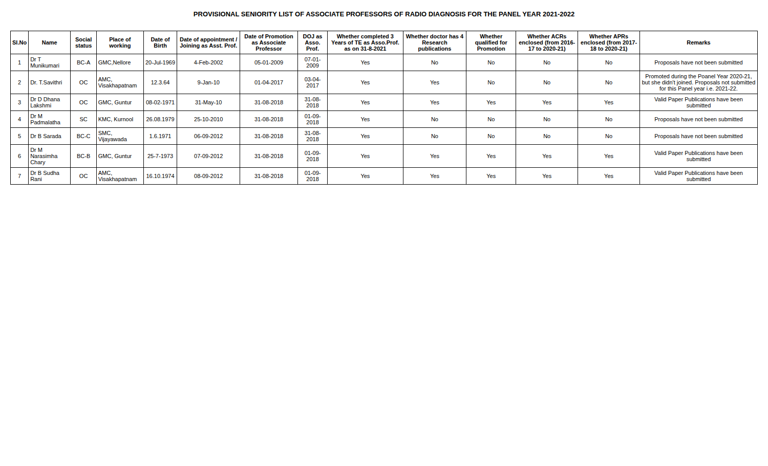PROVISIONAL SENIORITY LIST OF ASSOCIATE PROFESSORS OF RADIO DIAGNOSIS FOR THE PANEL YEAR 2021-2022
| Sl.No | Name | Social status | Place of working | Date of Birth | Date of appointment / Joining as Asst. Prof. | Date of Promotion as Associate Professor | DOJ as Asso. Prof. | Whether completed 3 Years of TE as Asso.Prof. as on 31-8-2021 | Whether doctor has 4 Research publications | Whether qualified for Promotion | Whether ACRs enclosed (from 2016-17 to 2020-21) | Whether APRs enclosed (from 2017-18 to 2020-21) | Remarks |
| --- | --- | --- | --- | --- | --- | --- | --- | --- | --- | --- | --- | --- | --- |
| 1 | Dr T Munikumari | BC-A | GMC,Nellore | 20-Jul-1969 | 4-Feb-2002 | 05-01-2009 | 07-01-2009 | Yes | No | No | No | No | Proposals have not been submitted |
| 2 | Dr. T.Savithri | OC | AMC, Visakhapatnam | 12.3.64 | 9-Jan-10 | 01-04-2017 | 03-04-2017 | Yes | Yes | No | No | No | Promoted during the Poanel Year 2020-21, but she didn't joined. Proposals not submitted for this Panel year i.e. 2021-22. |
| 3 | Dr D Dhana Lakshmi | OC | GMC, Guntur | 08-02-1971 | 31-May-10 | 31-08-2018 | 31-08-2018 | Yes | Yes | Yes | Yes | Yes | Valid Paper Publications have been submitted |
| 4 | Dr M Padmalatha | SC | KMC, Kurnool | 26.08.1979 | 25-10-2010 | 31-08-2018 | 01-09-2018 | Yes | No | No | No | No | Proposals have not been submitted |
| 5 | Dr B Sarada | BC-C | SMC, Vijayawada | 1.6.1971 | 06-09-2012 | 31-08-2018 | 31-08-2018 | Yes | No | No | No | No | Proposals have not been submitted |
| 6 | Dr M Narasimha Chary | BC-B | GMC, Guntur | 25-7-1973 | 07-09-2012 | 31-08-2018 | 01-09-2018 | Yes | Yes | Yes | Yes | Yes | Valid Paper Publications have been submitted |
| 7 | Dr B Sudha Rani | OC | AMC, Visakhapatnam | 16.10.1974 | 08-09-2012 | 31-08-2018 | 01-09-2018 | Yes | Yes | Yes | Yes | Yes | Valid Paper Publications have been submitted |